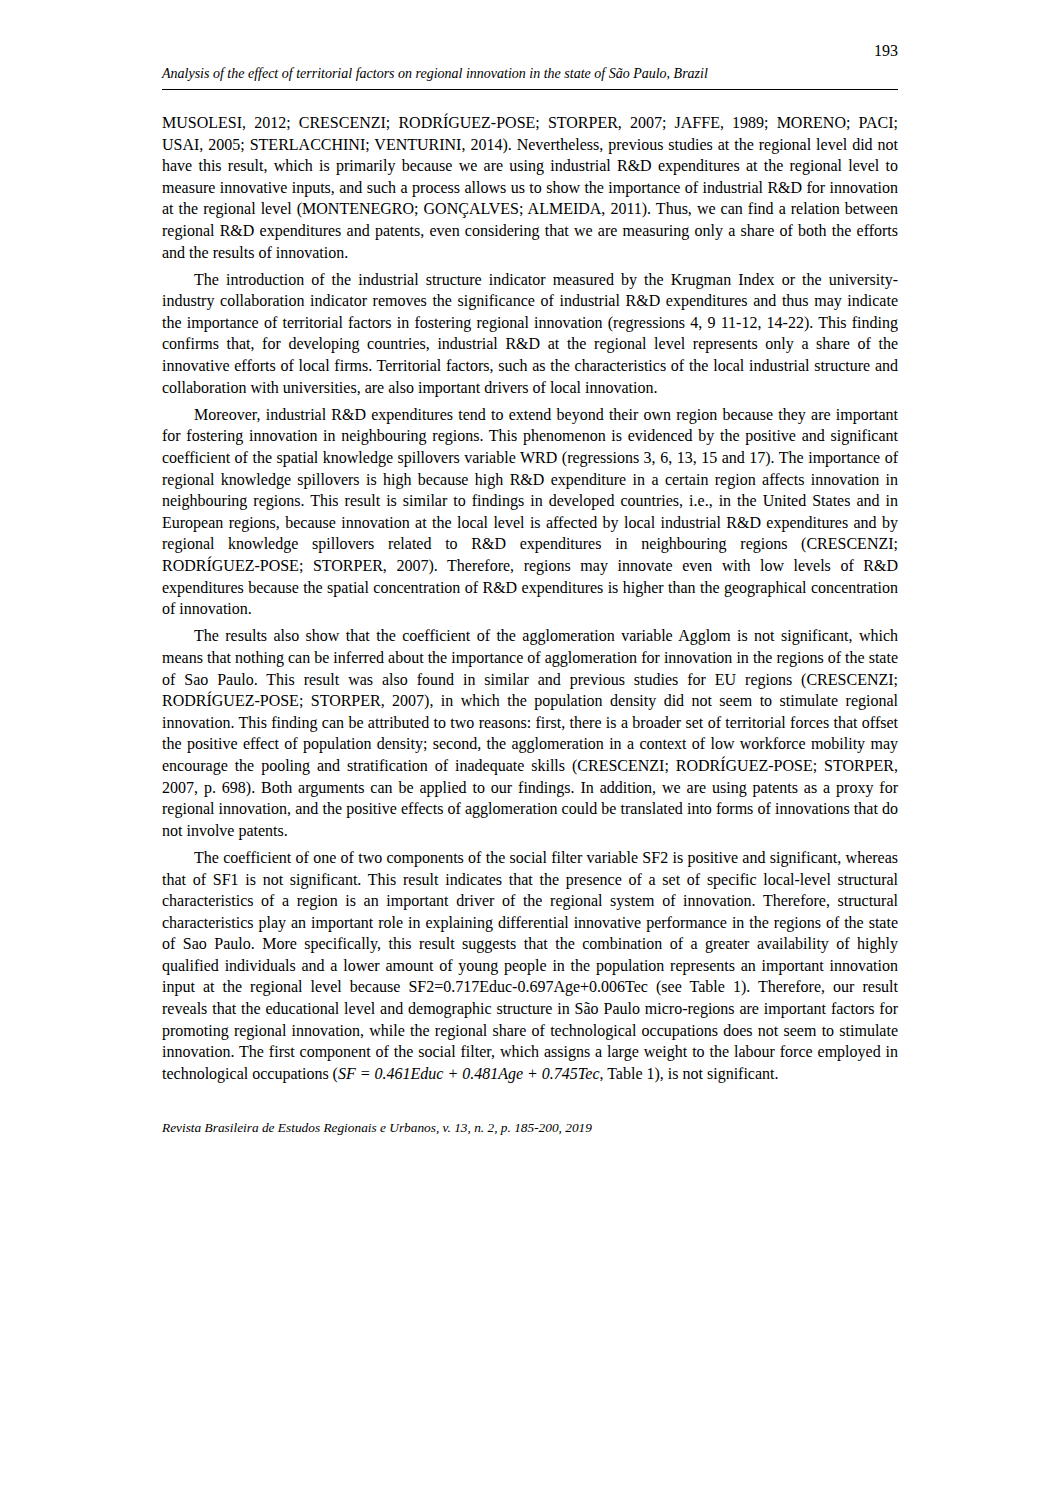193
Analysis of the effect of territorial factors on regional innovation in the state of São Paulo, Brazil
MUSOLESI, 2012; CRESCENZI; RODRÍGUEZ-POSE; STORPER, 2007; JAFFE, 1989; MORENO; PACI; USAI, 2005; STERLACCHINI; VENTURINI, 2014). Nevertheless, previous studies at the regional level did not have this result, which is primarily because we are using industrial R&D expenditures at the regional level to measure innovative inputs, and such a process allows us to show the importance of industrial R&D for innovation at the regional level (MONTENEGRO; GONÇALVES; ALMEIDA, 2011). Thus, we can find a relation between regional R&D expenditures and patents, even considering that we are measuring only a share of both the efforts and the results of innovation.
The introduction of the industrial structure indicator measured by the Krugman Index or the university-industry collaboration indicator removes the significance of industrial R&D expenditures and thus may indicate the importance of territorial factors in fostering regional innovation (regressions 4, 9 11-12, 14-22). This finding confirms that, for developing countries, industrial R&D at the regional level represents only a share of the innovative efforts of local firms. Territorial factors, such as the characteristics of the local industrial structure and collaboration with universities, are also important drivers of local innovation.
Moreover, industrial R&D expenditures tend to extend beyond their own region because they are important for fostering innovation in neighbouring regions. This phenomenon is evidenced by the positive and significant coefficient of the spatial knowledge spillovers variable WRD (regressions 3, 6, 13, 15 and 17). The importance of regional knowledge spillovers is high because high R&D expenditure in a certain region affects innovation in neighbouring regions. This result is similar to findings in developed countries, i.e., in the United States and in European regions, because innovation at the local level is affected by local industrial R&D expenditures and by regional knowledge spillovers related to R&D expenditures in neighbouring regions (CRESCENZI; RODRÍGUEZ-POSE; STORPER, 2007). Therefore, regions may innovate even with low levels of R&D expenditures because the spatial concentration of R&D expenditures is higher than the geographical concentration of innovation.
The results also show that the coefficient of the agglomeration variable Agglom is not significant, which means that nothing can be inferred about the importance of agglomeration for innovation in the regions of the state of Sao Paulo. This result was also found in similar and previous studies for EU regions (CRESCENZI; RODRÍGUEZ-POSE; STORPER, 2007), in which the population density did not seem to stimulate regional innovation. This finding can be attributed to two reasons: first, there is a broader set of territorial forces that offset the positive effect of population density; second, the agglomeration in a context of low workforce mobility may encourage the pooling and stratification of inadequate skills (CRESCENZI; RODRÍGUEZ-POSE; STORPER, 2007, p. 698). Both arguments can be applied to our findings. In addition, we are using patents as a proxy for regional innovation, and the positive effects of agglomeration could be translated into forms of innovations that do not involve patents.
The coefficient of one of two components of the social filter variable SF2 is positive and significant, whereas that of SF1 is not significant. This result indicates that the presence of a set of specific local-level structural characteristics of a region is an important driver of the regional system of innovation. Therefore, structural characteristics play an important role in explaining differential innovative performance in the regions of the state of Sao Paulo. More specifically, this result suggests that the combination of a greater availability of highly qualified individuals and a lower amount of young people in the population represents an important innovation input at the regional level because SF2=0.717Educ-0.697Age+0.006Tec (see Table 1). Therefore, our result reveals that the educational level and demographic structure in São Paulo micro-regions are important factors for promoting regional innovation, while the regional share of technological occupations does not seem to stimulate innovation. The first component of the social filter, which assigns a large weight to the labour force employed in technological occupations (SF = 0.461Educ + 0.481Age + 0.745Tec, Table 1), is not significant.
Revista Brasileira de Estudos Regionais e Urbanos, v. 13, n. 2, p. 185-200, 2019